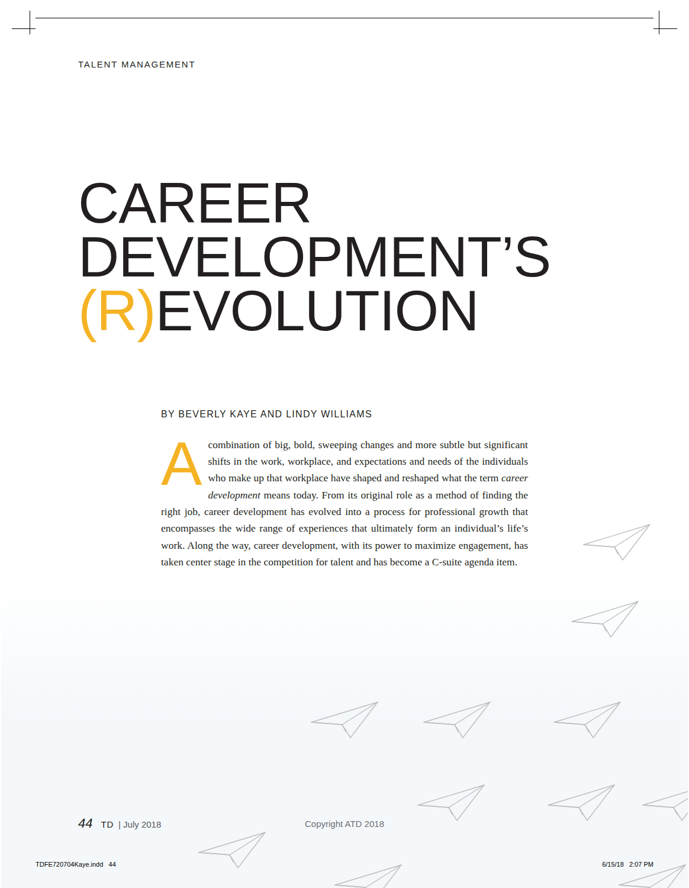Talent Management
Career
Development’s
(R) evolution
By Beverly Kaye and Lindy Williams
Acombination of big, bold, sweeping changes and more subtle but significant shifts in the work, workplace, and expectations and needs of the individuals who make up that workplace have shaped and reshaped what the term career development means today. From its original role as a method of finding the right job, career development has evolved into a process for professional growth that encompasses the wide range of experiences that ultimately form an individual’s life’s work. Along the way, career development, with its power to maximize engagement, has taken center stage in the competition for talent and has become a C-suite agenda item.
44 TD | July 2018
Copyright ATD 2018
TDFE720704Kaye.indd 44 6/15/18 2:07 PM